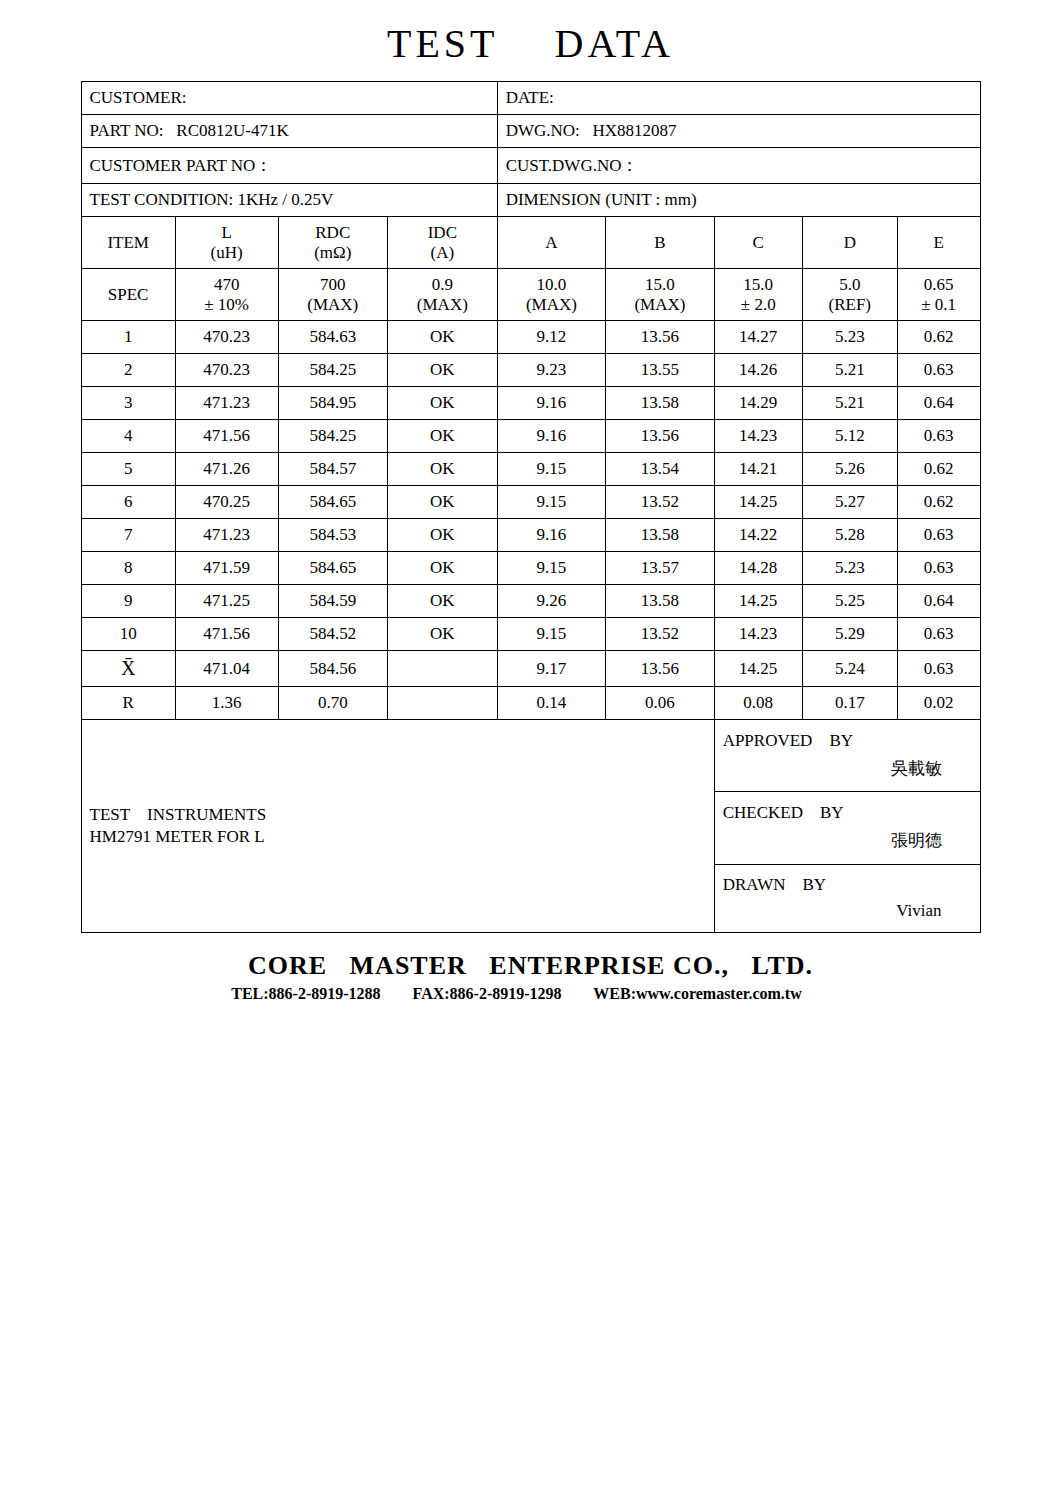TEST DATA
| CUSTOMER: | DATE: |
| PART NO: RC0812U-471K | DWG.NO: HX8812087 |
| CUSTOMER PART NO： | CUST.DWG.NO： |
| TEST CONDITION: 1KHz / 0.25V | DIMENSION (UNIT : mm) |
| ITEM | L (uH) | RDC (mΩ) | IDC (A) | A | B | C | D | E |
| SPEC | 470 ± 10% | 700 (MAX) | 0.9 (MAX) | 10.0 (MAX) | 15.0 (MAX) | 15.0 ± 2.0 | 5.0 (REF) | 0.65 ± 0.1 |
| 1 | 470.23 | 584.63 | OK | 9.12 | 13.56 | 14.27 | 5.23 | 0.62 |
| 2 | 470.23 | 584.25 | OK | 9.23 | 13.55 | 14.26 | 5.21 | 0.63 |
| 3 | 471.23 | 584.95 | OK | 9.16 | 13.58 | 14.29 | 5.21 | 0.64 |
| 4 | 471.56 | 584.25 | OK | 9.16 | 13.56 | 14.23 | 5.12 | 0.63 |
| 5 | 471.26 | 584.57 | OK | 9.15 | 13.54 | 14.21 | 5.26 | 0.62 |
| 6 | 470.25 | 584.65 | OK | 9.15 | 13.52 | 14.25 | 5.27 | 0.62 |
| 7 | 471.23 | 584.53 | OK | 9.16 | 13.58 | 14.22 | 5.28 | 0.63 |
| 8 | 471.59 | 584.65 | OK | 9.15 | 13.57 | 14.28 | 5.23 | 0.63 |
| 9 | 471.25 | 584.59 | OK | 9.26 | 13.58 | 14.25 | 5.25 | 0.64 |
| 10 | 471.56 | 584.52 | OK | 9.15 | 13.52 | 14.23 | 5.29 | 0.63 |
| X̄ | 471.04 | 584.56 | | 9.17 | 13.56 | 14.25 | 5.24 | 0.63 |
| R | 1.36 | 0.70 | | 0.14 | 0.06 | 0.08 | 0.17 | 0.02 |
| TEST INSTRUMENTS HM2791 METER FOR L | APPROVED BY 吳載敏 |
| CHECKED BY 張明德 |
| DRAWN BY Vivian |
CORE MASTER ENTERPRISE CO., LTD.
TEL:886-2-8919-1288 FAX:886-2-8919-1298 WEB:www.coremaster.com.tw